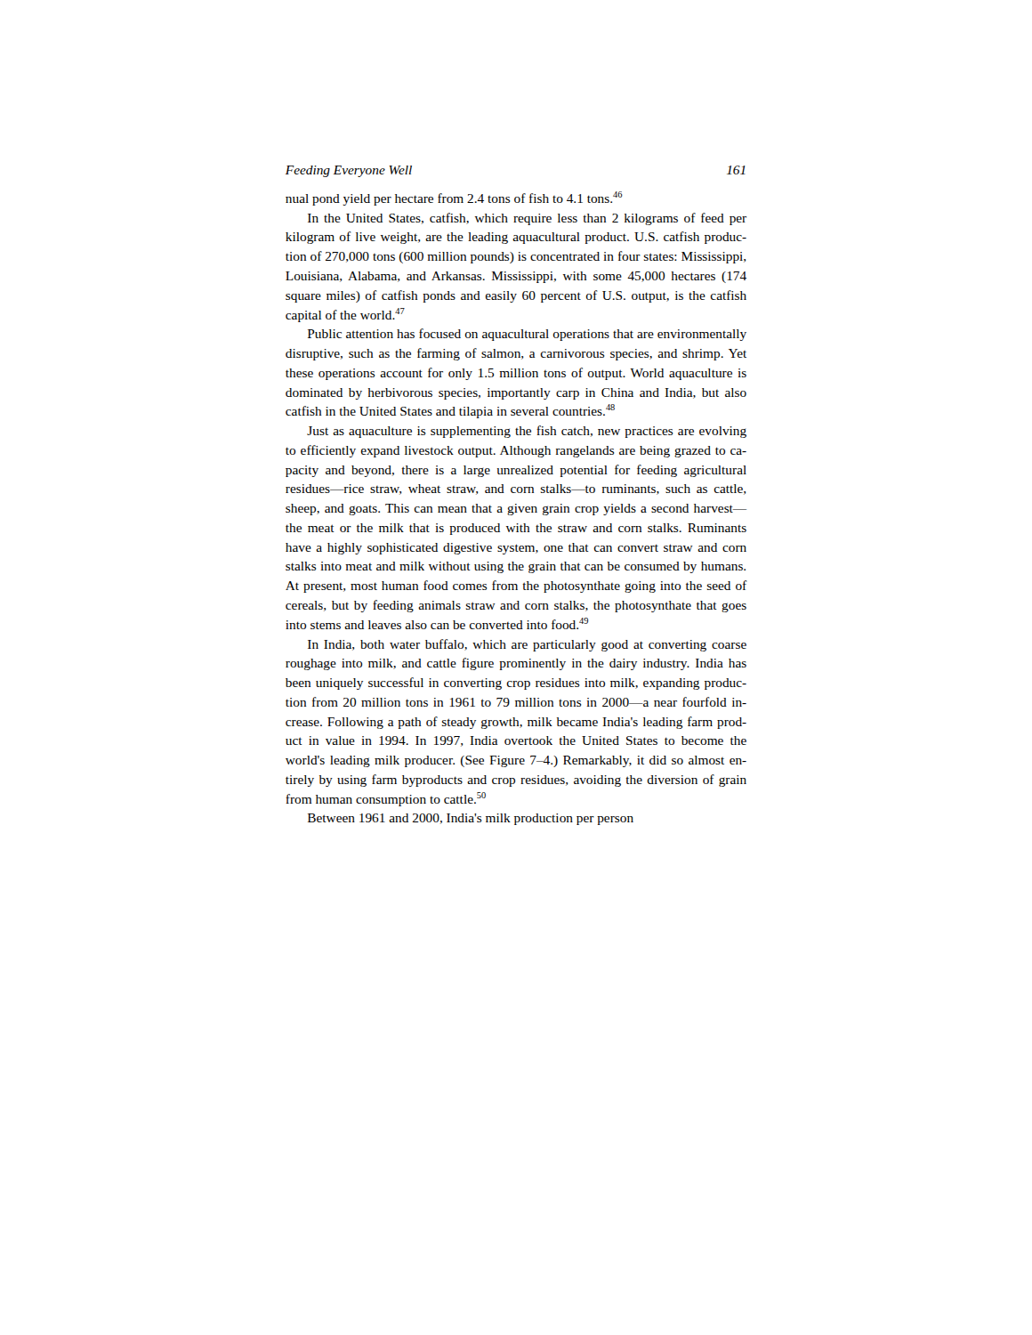Feeding Everyone Well 161
nual pond yield per hectare from 2.4 tons of fish to 4.1 tons.46
In the United States, catfish, which require less than 2 kilograms of feed per kilogram of live weight, are the leading aquacultural product. U.S. catfish production of 270,000 tons (600 million pounds) is concentrated in four states: Mississippi, Louisiana, Alabama, and Arkansas. Mississippi, with some 45,000 hectares (174 square miles) of catfish ponds and easily 60 percent of U.S. output, is the catfish capital of the world.47
Public attention has focused on aquacultural operations that are environmentally disruptive, such as the farming of salmon, a carnivorous species, and shrimp. Yet these operations account for only 1.5 million tons of output. World aquaculture is dominated by herbivorous species, importantly carp in China and India, but also catfish in the United States and tilapia in several countries.48
Just as aquaculture is supplementing the fish catch, new practices are evolving to efficiently expand livestock output. Although rangelands are being grazed to capacity and beyond, there is a large unrealized potential for feeding agricultural residues—rice straw, wheat straw, and corn stalks—to ruminants, such as cattle, sheep, and goats. This can mean that a given grain crop yields a second harvest—the meat or the milk that is produced with the straw and corn stalks. Ruminants have a highly sophisticated digestive system, one that can convert straw and corn stalks into meat and milk without using the grain that can be consumed by humans. At present, most human food comes from the photosynthate going into the seed of cereals, but by feeding animals straw and corn stalks, the photosynthate that goes into stems and leaves also can be converted into food.49
In India, both water buffalo, which are particularly good at converting coarse roughage into milk, and cattle figure prominently in the dairy industry. India has been uniquely successful in converting crop residues into milk, expanding production from 20 million tons in 1961 to 79 million tons in 2000—a near fourfold increase. Following a path of steady growth, milk became India's leading farm product in value in 1994. In 1997, India overtook the United States to become the world's leading milk producer. (See Figure 7–4.) Remarkably, it did so almost entirely by using farm byproducts and crop residues, avoiding the diversion of grain from human consumption to cattle.50
Between 1961 and 2000, India's milk production per person